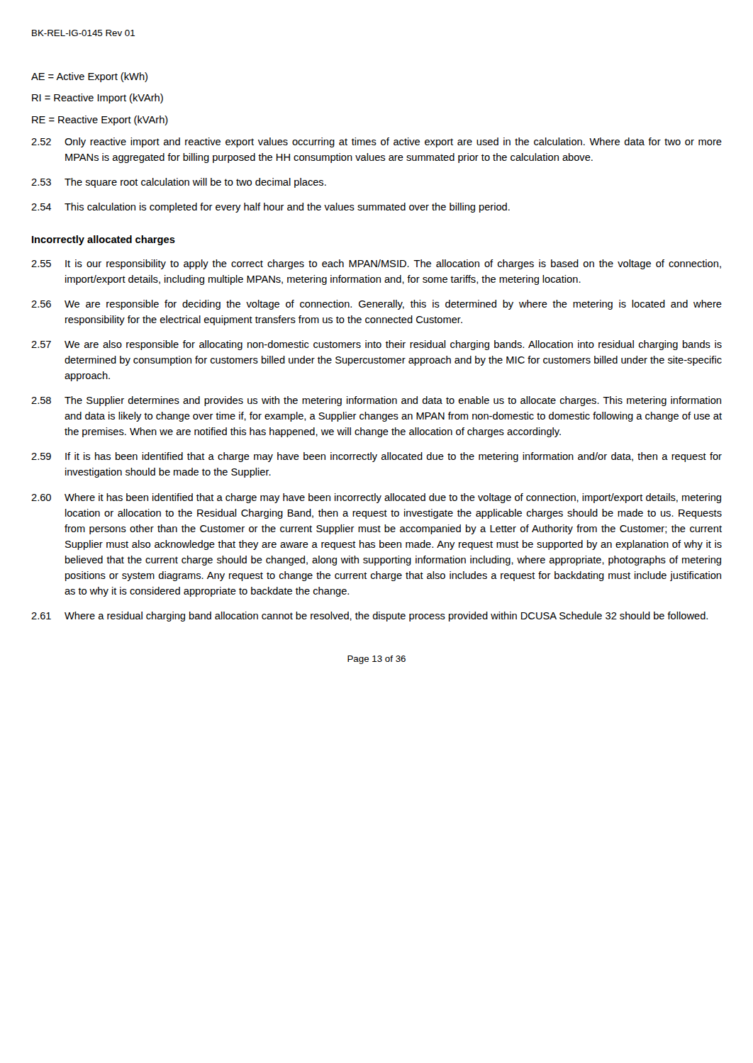BK-REL-IG-0145 Rev 01
AE = Active Export (kWh)
RI = Reactive Import (kVArh)
RE = Reactive Export (kVArh)
2.52
Only reactive import and reactive export values occurring at times of active export are used in the calculation. Where data for two or more MPANs is aggregated for billing purposed the HH consumption values are summated prior to the calculation above.
2.53
The square root calculation will be to two decimal places.
2.54
This calculation is completed for every half hour and the values summated over the billing period.
Incorrectly allocated charges
2.55
It is our responsibility to apply the correct charges to each MPAN/MSID. The allocation of charges is based on the voltage of connection, import/export details, including multiple MPANs, metering information and, for some tariffs, the metering location.
2.56
We are responsible for deciding the voltage of connection. Generally, this is determined by where the metering is located and where responsibility for the electrical equipment transfers from us to the connected Customer.
2.57
We are also responsible for allocating non-domestic customers into their residual charging bands. Allocation into residual charging bands is determined by consumption for customers billed under the Supercustomer approach and by the MIC for customers billed under the site-specific approach.
2.58
The Supplier determines and provides us with the metering information and data to enable us to allocate charges. This metering information and data is likely to change over time if, for example, a Supplier changes an MPAN from non-domestic to domestic following a change of use at the premises. When we are notified this has happened, we will change the allocation of charges accordingly.
2.59
If it is has been identified that a charge may have been incorrectly allocated due to the metering information and/or data, then a request for investigation should be made to the Supplier.
2.60
Where it has been identified that a charge may have been incorrectly allocated due to the voltage of connection, import/export details, metering location or allocation to the Residual Charging Band, then a request to investigate the applicable charges should be made to us. Requests from persons other than the Customer or the current Supplier must be accompanied by a Letter of Authority from the Customer; the current Supplier must also acknowledge that they are aware a request has been made. Any request must be supported by an explanation of why it is believed that the current charge should be changed, along with supporting information including, where appropriate, photographs of metering positions or system diagrams. Any request to change the current charge that also includes a request for backdating must include justification as to why it is considered appropriate to backdate the change.
2.61
Where a residual charging band allocation cannot be resolved, the dispute process provided within DCUSA Schedule 32 should be followed.
Page 13 of 36